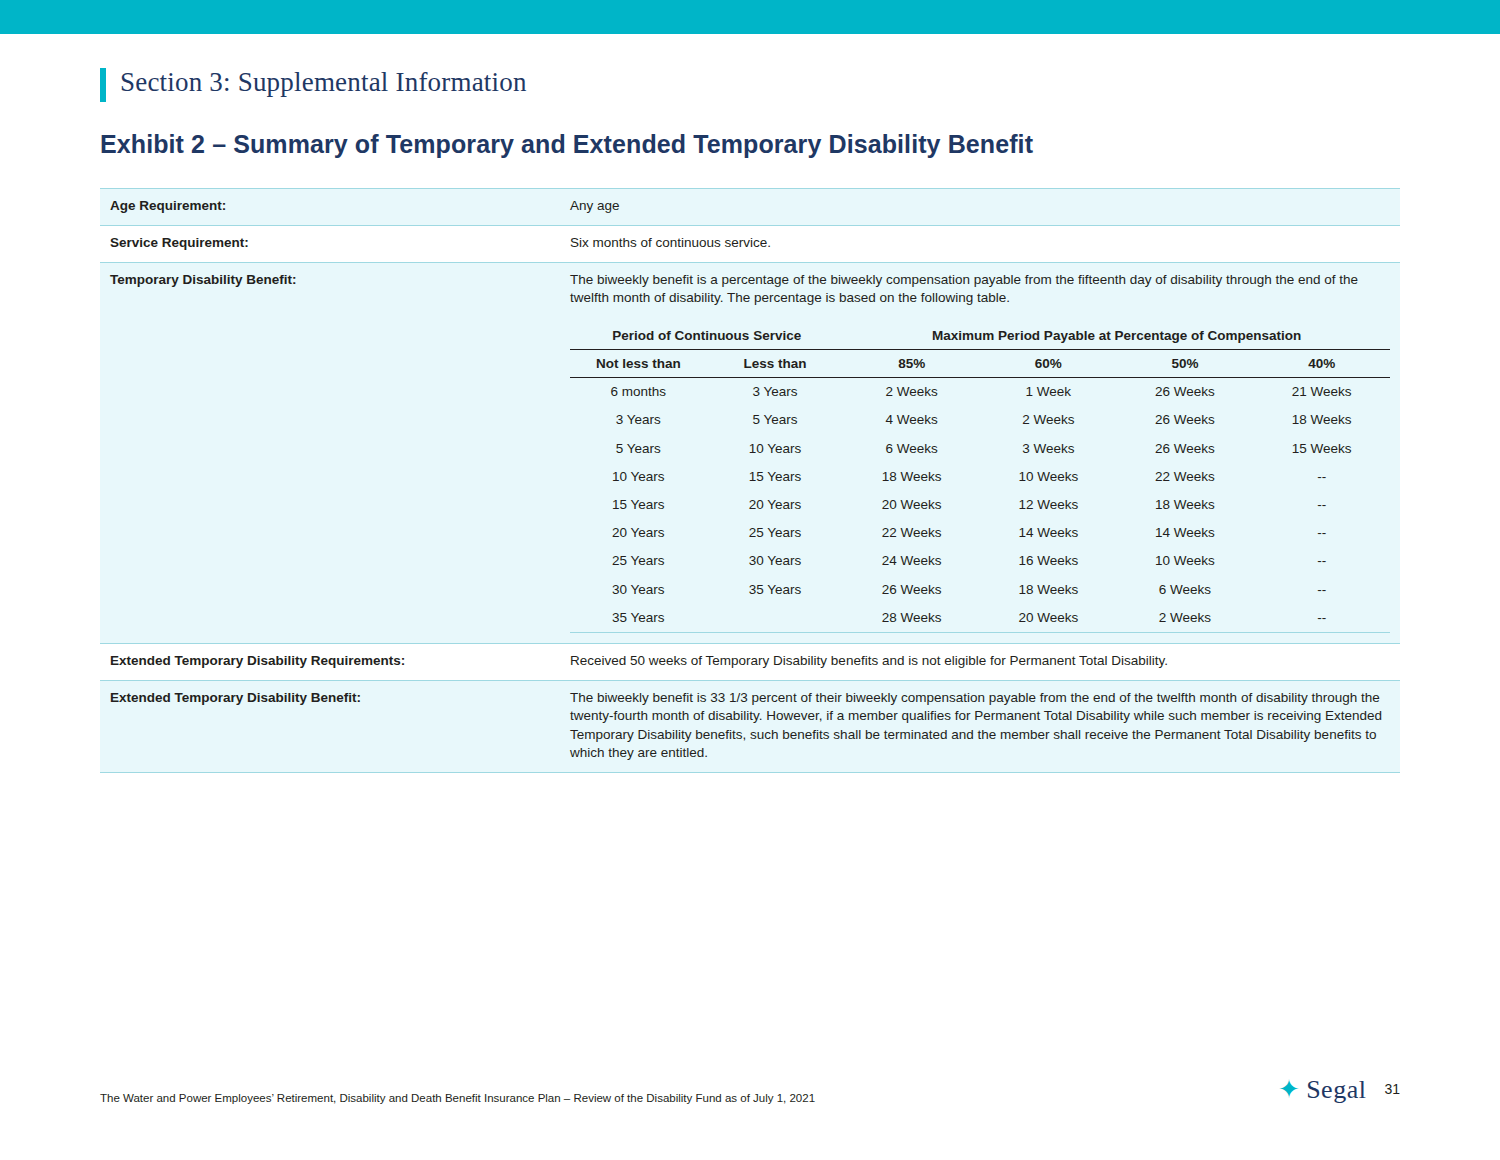Section 3: Supplemental Information
Exhibit 2 – Summary of Temporary and Extended Temporary Disability Benefit
| Age Requirement: | Any age |
| Service Requirement: | Six months of continuous service. |
| Temporary Disability Benefit: | The biweekly benefit is a percentage of the biweekly compensation payable from the fifteenth day of disability through the end of the twelfth month of disability. The percentage is based on the following table. / Period of Continuous Service / Maximum Period Payable at Percentage of Compensation / / --- / --- / / Not less than / Less than / 85% / 60% / 50% / 40% / / 6 months / 3 Years / 2 Weeks / 1 Week / 26 Weeks / 21 Weeks / / 3 Years / 5 Years / 4 Weeks / 2 Weeks / 26 Weeks / 18 Weeks / / 5 Years / 10 Years / 6 Weeks / 3 Weeks / 26 Weeks / 15 Weeks / / 10 Years / 15 Years / 18 Weeks / 10 Weeks / 22 Weeks / -- / / 15 Years / 20 Years / 20 Weeks / 12 Weeks / 18 Weeks / -- / / 20 Years / 25 Years / 22 Weeks / 14 Weeks / 14 Weeks / -- / / 25 Years / 30 Years / 24 Weeks / 16 Weeks / 10 Weeks / -- / / 30 Years / 35 Years / 26 Weeks / 18 Weeks / 6 Weeks / -- / / 35 Years / / 28 Weeks / 20 Weeks / 2 Weeks / -- / |
| Extended Temporary Disability Requirements: | Received 50 weeks of Temporary Disability benefits and is not eligible for Permanent Total Disability. |
| Extended Temporary Disability Benefit: | The biweekly benefit is 33 1/3 percent of their biweekly compensation payable from the end of the twelfth month of disability through the twenty-fourth month of disability. However, if a member qualifies for Permanent Total Disability while such member is receiving Extended Temporary Disability benefits, such benefits shall be terminated and the member shall receive the Permanent Total Disability benefits to which they are entitled. |
The Water and Power Employees’ Retirement, Disability and Death Benefit Insurance Plan – Review of the Disability Fund as of July 1, 2021
✦ Segal
31